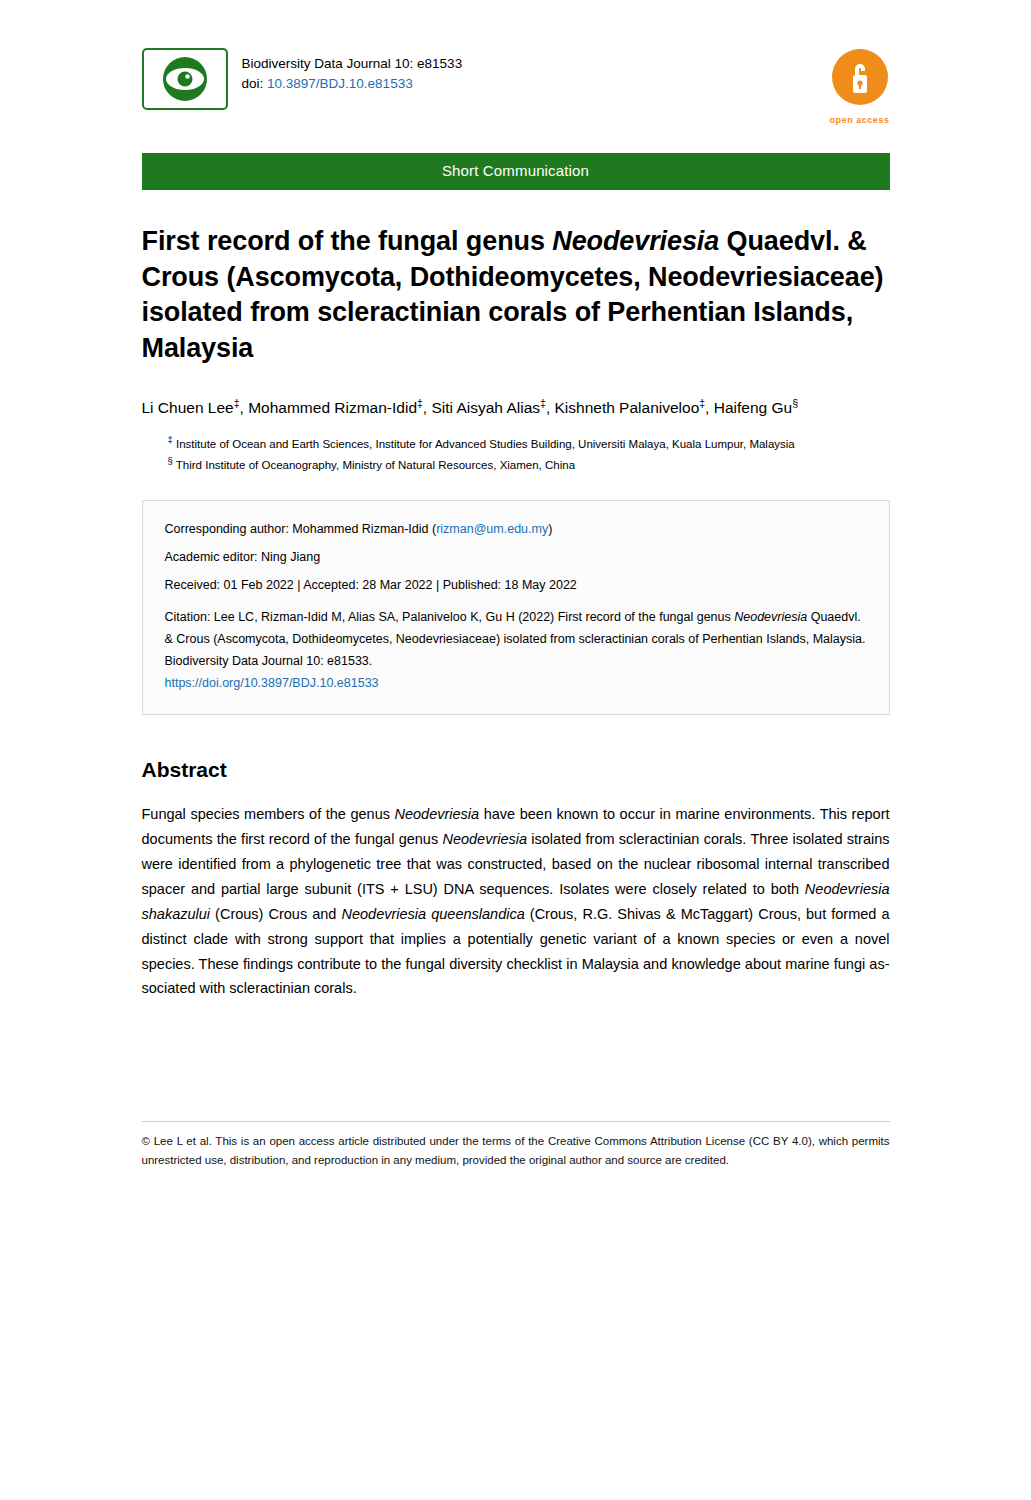Biodiversity Data Journal 10: e81533
doi: 10.3897/BDJ.10.e81533
open access
Short Communication
First record of the fungal genus Neodevriesia Quaedvl. & Crous (Ascomycota, Dothideomycetes, Neodevriesiaceae) isolated from scleractinian corals of Perhentian Islands, Malaysia
Li Chuen Lee‡, Mohammed Rizman-Idid‡, Siti Aisyah Alias‡, Kishneth Palaniveloo‡, Haifeng Gu§
‡ Institute of Ocean and Earth Sciences, Institute for Advanced Studies Building, Universiti Malaya, Kuala Lumpur, Malaysia § Third Institute of Oceanography, Ministry of Natural Resources, Xiamen, China
Corresponding author: Mohammed Rizman-Idid (rizman@um.edu.my)
Academic editor: Ning Jiang
Received: 01 Feb 2022 | Accepted: 28 Mar 2022 | Published: 18 May 2022
Citation: Lee LC, Rizman-Idid M, Alias SA, Palaniveloo K, Gu H (2022) First record of the fungal genus Neodevriesia Quaedvl. & Crous (Ascomycota, Dothideomycetes, Neodevriesiaceae) isolated from scleractinian corals of Perhentian Islands, Malaysia. Biodiversity Data Journal 10: e81533.
https://doi.org/10.3897/BDJ.10.e81533
Abstract
Fungal species members of the genus Neodevriesia have been known to occur in marine environments. This report documents the first record of the fungal genus Neodevriesia isolated from scleractinian corals. Three isolated strains were identified from a phylogenetic tree that was constructed, based on the nuclear ribosomal internal transcribed spacer and partial large subunit (ITS + LSU) DNA sequences. Isolates were closely related to both Neodevriesia shakazului (Crous) Crous and Neodevriesia queenslandica (Crous, R.G. Shivas & McTaggart) Crous, but formed a distinct clade with strong support that implies a potentially genetic variant of a known species or even a novel species. These findings contribute to the fungal diversity checklist in Malaysia and knowledge about marine fungi associated with scleractinian corals.
© Lee L et al. This is an open access article distributed under the terms of the Creative Commons Attribution License (CC BY 4.0), which permits unrestricted use, distribution, and reproduction in any medium, provided the original author and source are credited.